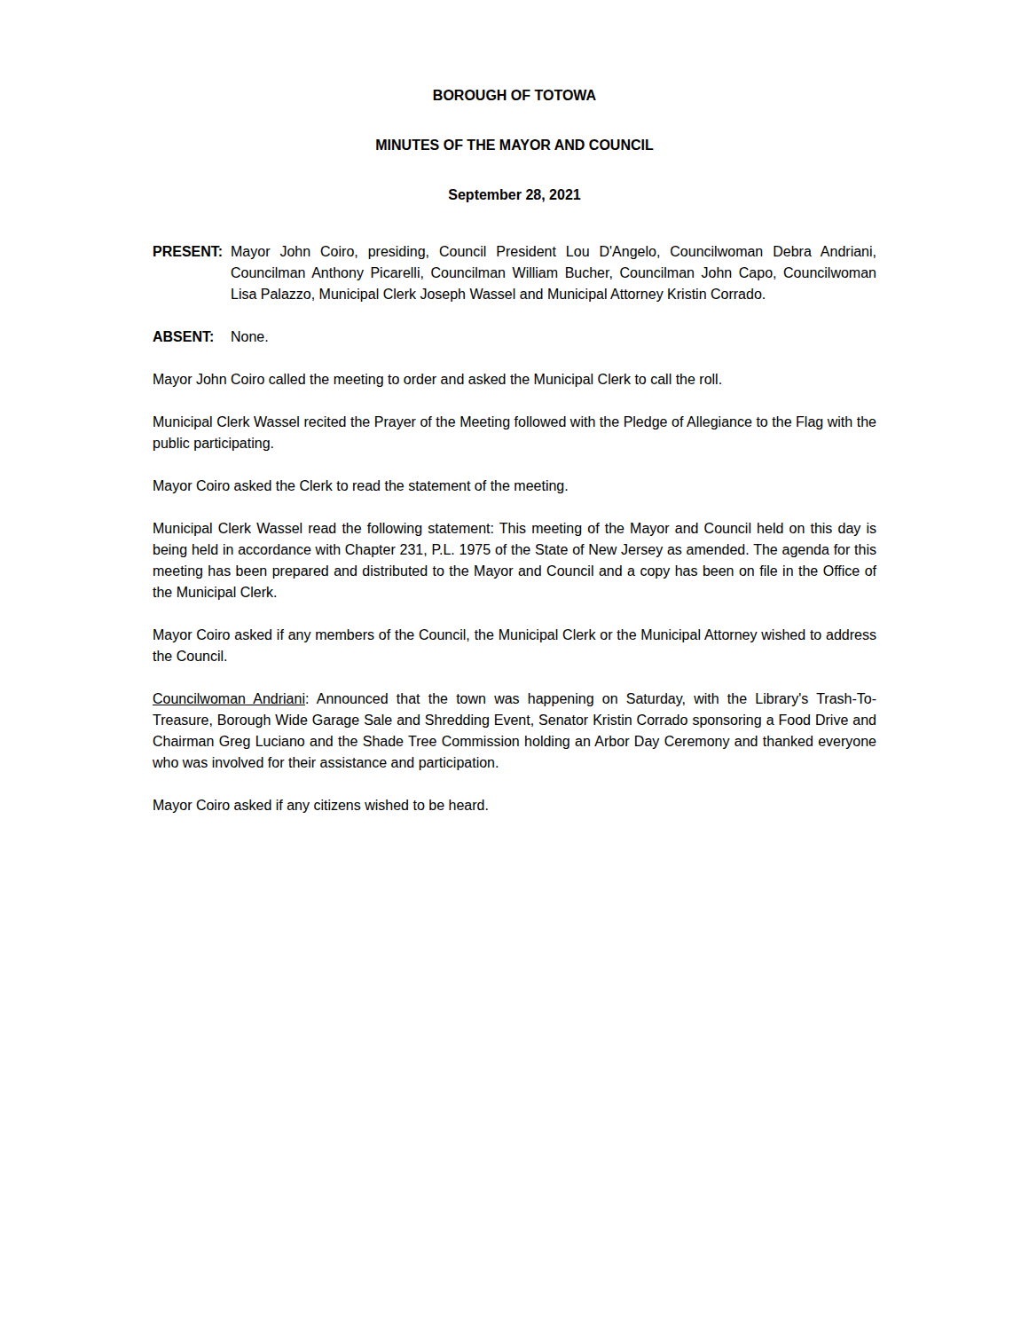BOROUGH OF TOTOWA
MINUTES OF THE MAYOR AND COUNCIL
September 28, 2021
PRESENT:
Mayor John Coiro, presiding, Council President Lou D'Angelo, Councilwoman Debra Andriani, Councilman Anthony Picarelli, Councilman William Bucher, Councilman John Capo, Councilwoman Lisa Palazzo, Municipal Clerk Joseph Wassel and Municipal Attorney Kristin Corrado.
ABSENT:
None.
Mayor John Coiro called the meeting to order and asked the Municipal Clerk to call the roll.
Municipal Clerk Wassel recited the Prayer of the Meeting followed with the Pledge of Allegiance to the Flag with the public participating.
Mayor Coiro asked the Clerk to read the statement of the meeting.
Municipal Clerk Wassel read the following statement: This meeting of the Mayor and Council held on this day is being held in accordance with Chapter 231, P.L. 1975 of the State of New Jersey as amended. The agenda for this meeting has been prepared and distributed to the Mayor and Council and a copy has been on file in the Office of the Municipal Clerk.
Mayor Coiro asked if any members of the Council, the Municipal Clerk or the Municipal Attorney wished to address the Council.
Councilwoman Andriani: Announced that the town was happening on Saturday, with the Library's Trash-To-Treasure, Borough Wide Garage Sale and Shredding Event, Senator Kristin Corrado sponsoring a Food Drive and Chairman Greg Luciano and the Shade Tree Commission holding an Arbor Day Ceremony and thanked everyone who was involved for their assistance and participation.
Mayor Coiro asked if any citizens wished to be heard.